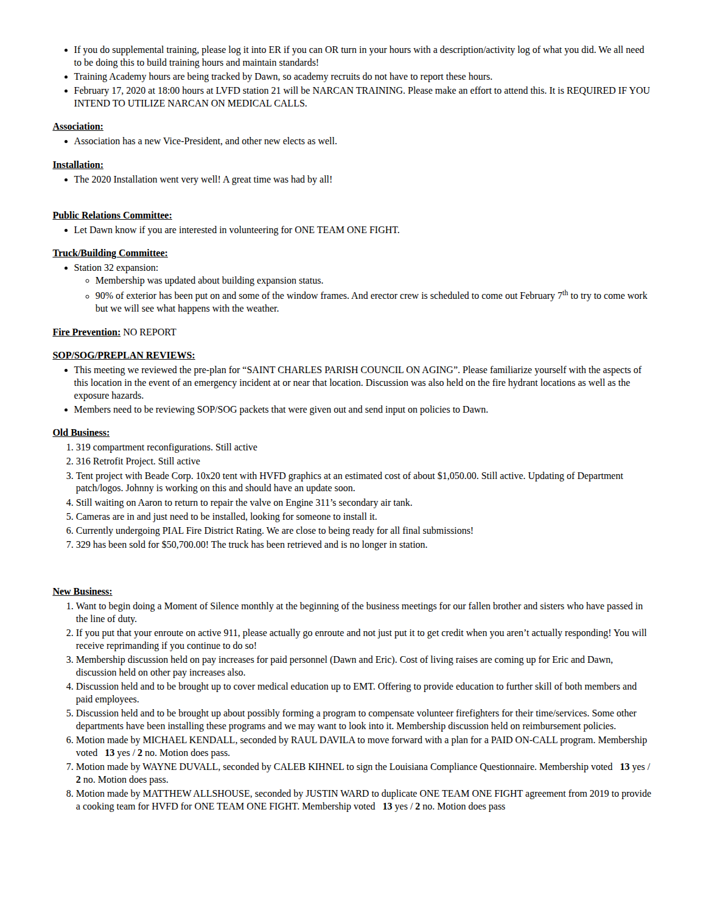If you do supplemental training, please log it into ER if you can OR turn in your hours with a description/activity log of what you did. We all need to be doing this to build training hours and maintain standards!
Training Academy hours are being tracked by Dawn, so academy recruits do not have to report these hours.
February 17, 2020 at 18:00 hours at LVFD station 21 will be NARCAN TRAINING. Please make an effort to attend this. It is REQUIRED IF YOU INTEND TO UTILIZE NARCAN ON MEDICAL CALLS.
Association:
Association has a new Vice-President, and other new elects as well.
Installation:
The 2020 Installation went very well! A great time was had by all!
Public Relations Committee:
Let Dawn know if you are interested in volunteering for ONE TEAM ONE FIGHT.
Truck/Building Committee:
Station 32 expansion:
Membership was updated about building expansion status.
90% of exterior has been put on and some of the window frames. And erector crew is scheduled to come out February 7th to try to come work but we will see what happens with the weather.
Fire Prevention: NO REPORT
SOP/SOG/PREPLAN REVIEWS:
This meeting we reviewed the pre-plan for “SAINT CHARLES PARISH COUNCIL ON AGING”. Please familiarize yourself with the aspects of this location in the event of an emergency incident at or near that location. Discussion was also held on the fire hydrant locations as well as the exposure hazards.
Members need to be reviewing SOP/SOG packets that were given out and send input on policies to Dawn.
Old Business:
319 compartment reconfigurations. Still active
316 Retrofit Project. Still active
Tent project with Beade Corp. 10x20 tent with HVFD graphics at an estimated cost of about $1,050.00. Still active. Updating of Department patch/logos. Johnny is working on this and should have an update soon.
Still waiting on Aaron to return to repair the valve on Engine 311’s secondary air tank.
Cameras are in and just need to be installed, looking for someone to install it.
Currently undergoing PIAL Fire District Rating. We are close to being ready for all final submissions!
329 has been sold for $50,700.00! The truck has been retrieved and is no longer in station.
New Business:
Want to begin doing a Moment of Silence monthly at the beginning of the business meetings for our fallen brother and sisters who have passed in the line of duty.
If you put that your enroute on active 911, please actually go enroute and not just put it to get credit when you aren’t actually responding! You will receive reprimanding if you continue to do so!
Membership discussion held on pay increases for paid personnel (Dawn and Eric). Cost of living raises are coming up for Eric and Dawn, discussion held on other pay increases also.
Discussion held and to be brought up to cover medical education up to EMT. Offering to provide education to further skill of both members and paid employees.
Discussion held and to be brought up about possibly forming a program to compensate volunteer firefighters for their time/services. Some other departments have been installing these programs and we may want to look into it. Membership discussion held on reimbursement policies.
Motion made by MICHAEL KENDALL, seconded by RAUL DAVILA to move forward with a plan for a PAID ON-CALL program. Membership voted 13 yes / 2 no. Motion does pass.
Motion made by WAYNE DUVALL, seconded by CALEB KIHNEL to sign the Louisiana Compliance Questionnaire. Membership voted 13 yes / 2 no. Motion does pass.
Motion made by MATTHEW ALLSHOUSE, seconded by JUSTIN WARD to duplicate ONE TEAM ONE FIGHT agreement from 2019 to provide a cooking team for HVFD for ONE TEAM ONE FIGHT. Membership voted 13 yes / 2 no. Motion does pass